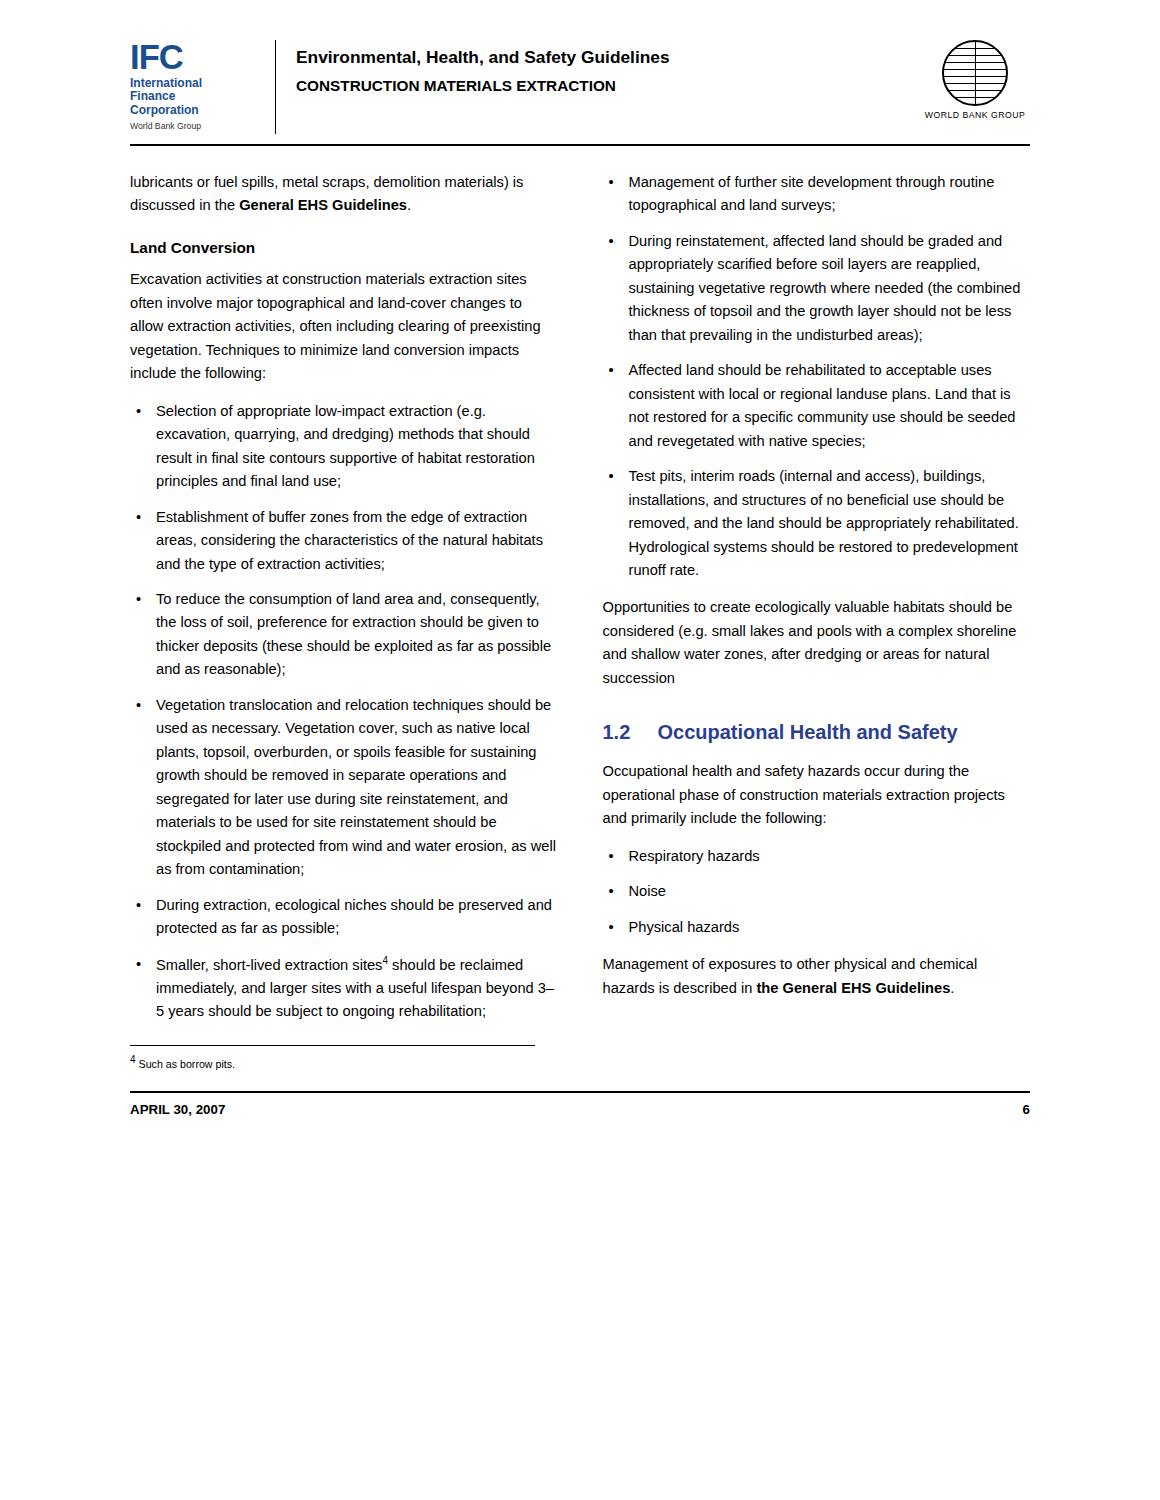IFC
International
Finance
Corporation
World Bank Group
Environmental, Health, and Safety Guidelines
CONSTRUCTION MATERIALS EXTRACTION
WORLD BANK GROUP
lubricants or fuel spills, metal scraps, demolition materials) is discussed in the General EHS Guidelines.
Land Conversion
Excavation activities at construction materials extraction sites often involve major topographical and land-cover changes to allow extraction activities, often including clearing of preexisting vegetation. Techniques to minimize land conversion impacts include the following:
Selection of appropriate low-impact extraction (e.g. excavation, quarrying, and dredging) methods that should result in final site contours supportive of habitat restoration principles and final land use;
Establishment of buffer zones from the edge of extraction areas, considering the characteristics of the natural habitats and the type of extraction activities;
To reduce the consumption of land area and, consequently, the loss of soil, preference for extraction should be given to thicker deposits (these should be exploited as far as possible and as reasonable);
Vegetation translocation and relocation techniques should be used as necessary. Vegetation cover, such as native local plants, topsoil, overburden, or spoils feasible for sustaining growth should be removed in separate operations and segregated for later use during site reinstatement, and materials to be used for site reinstatement should be stockpiled and protected from wind and water erosion, as well as from contamination;
During extraction, ecological niches should be preserved and protected as far as possible;
Smaller, short-lived extraction sites4 should be reclaimed immediately, and larger sites with a useful lifespan beyond 3–5 years should be subject to ongoing rehabilitation;
Management of further site development through routine topographical and land surveys;
During reinstatement, affected land should be graded and appropriately scarified before soil layers are reapplied, sustaining vegetative regrowth where needed (the combined thickness of topsoil and the growth layer should not be less than that prevailing in the undisturbed areas);
Affected land should be rehabilitated to acceptable uses consistent with local or regional landuse plans. Land that is not restored for a specific community use should be seeded and revegetated with native species;
Test pits, interim roads (internal and access), buildings, installations, and structures of no beneficial use should be removed, and the land should be appropriately rehabilitated. Hydrological systems should be restored to predevelopment runoff rate.
Opportunities to create ecologically valuable habitats should be considered (e.g. small lakes and pools with a complex shoreline and shallow water zones, after dredging or areas for natural succession
1.2 Occupational Health and Safety
Occupational health and safety hazards occur during the operational phase of construction materials extraction projects and primarily include the following:
Respiratory hazards
Noise
Physical hazards
Management of exposures to other physical and chemical hazards is described in the General EHS Guidelines.
4 Such as borrow pits.
APRIL 30, 2007
6